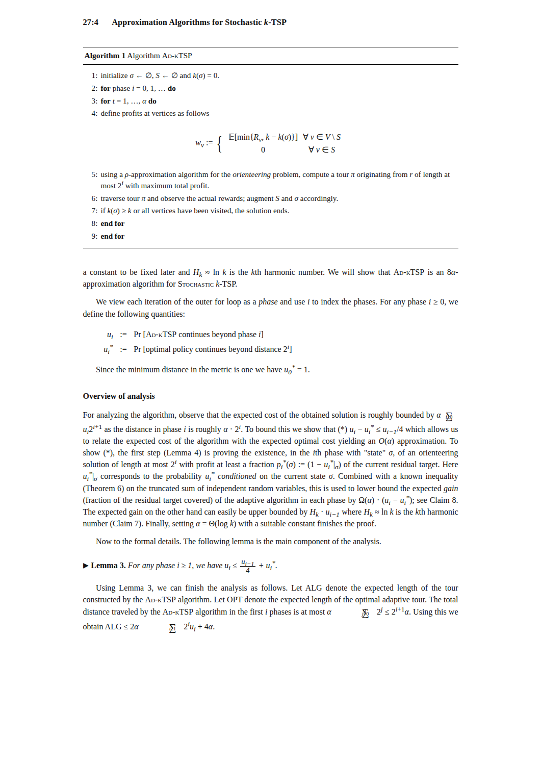27:4 Approximation Algorithms for Stochastic k-TSP
Algorithm 1 Algorithm Ad-kTSP
initialize σ ← ∅, S ← ∅ and k(σ) = 0.
for phase i = 0, 1, … do
for t = 1, …, α do
define profits at vertices as follows
wv := {
| 𝔼 [min{ R v , k − k ( σ )}] | ∀ v ∈ V \ S |
| 0 | ∀ v ∈ S |
using a ρ-approximation algorithm for the orienteering problem, compute a tour π originating from r of length at most 2i with maximum total profit.
traverse tour π and observe the actual rewards; augment S and σ accordingly.
if k(σ) ≥ k or all vertices have been visited, the solution ends.
end for
end for
a constant to be fixed later and Hk ≈ ln k is the kth harmonic number. We will show that Ad-kTSP is an 8α-approximation algorithm for Stochastic k-TSP.
We view each iteration of the outer for loop as a phase and use i to index the phases. For any phase i ≥ 0, we define the following quantities:
| u i | := | Pr [ Ad-kTSP continues beyond phase i ] |
| u i * | := | Pr [optimal policy continues beyond distance 2 i ] |
Since the minimum distance in the metric is one we have u0* = 1.
Overview of analysis
For analyzing the algorithm, observe that the expected cost of the obtained solution is roughly bounded by α ∑i≥0 ui2i+1 as the distance in phase i is roughly α · 2i. To bound this we show that (*) ui − ui* ≤ ui−1/4 which allows us to relate the expected cost of the algorithm with the expected optimal cost yielding an O(α) approximation. To show (*), the first step (Lemma 4) is proving the existence, in the ith phase with "state" σ, of an orienteering solution of length at most 2i with profit at least a fraction pi*(σ) := (1 − ui*|σ) of the current residual target. Here ui*|σ corresponds to the probability ui* conditioned on the current state σ. Combined with a known inequality (Theorem 6) on the truncated sum of independent random variables, this is used to lower bound the expected gain (fraction of the residual target covered) of the adaptive algorithm in each phase by Ω(α) · (ui − ui*); see Claim 8. The expected gain on the other hand can easily be upper bounded by Hk · ui−1 where Hk ≈ ln k is the kth harmonic number (Claim 7). Finally, setting α = Θ(log k) with a suitable constant finishes the proof.
Now to the formal details. The following lemma is the main component of the analysis.
▶Lemma 3. For any phase i ≥ 1, we have ui ≤ ui−14 + ui*.
Using Lemma 3, we can finish the analysis as follows. Let ALG denote the expected length of the tour constructed by the Ad-kTSP algorithm. Let OPT denote the expected length of the optimal adaptive tour. The total distance traveled by the Ad-kTSP algorithm in the first i phases is at most α ∑ij=0 2j ≤ 2i+1α. Using this we obtain ALG ≤ 2α ∑i≥1 2iui + 4α.